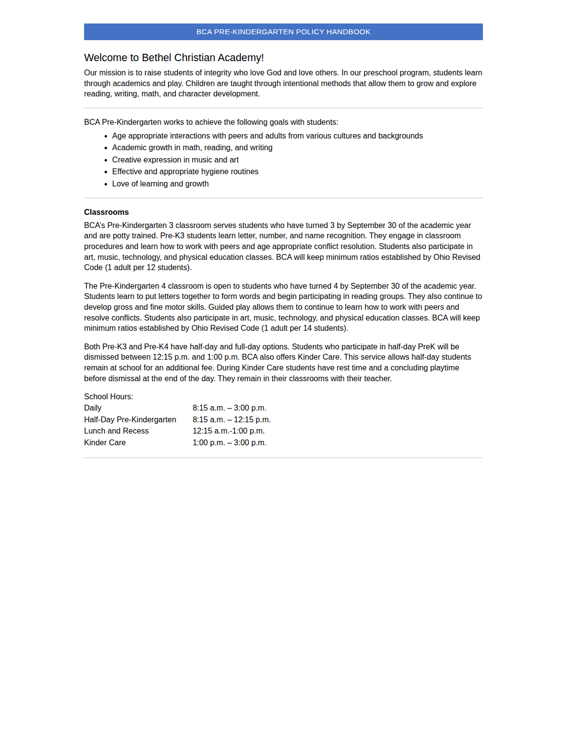BCA PRE-KINDERGARTEN POLICY HANDBOOK
Welcome to Bethel Christian Academy!
Our mission is to raise students of integrity who love God and love others. In our preschool program, students learn through academics and play. Children are taught through intentional methods that allow them to grow and explore reading, writing, math, and character development.
BCA Pre-Kindergarten works to achieve the following goals with students:
Age appropriate interactions with peers and adults from various cultures and backgrounds
Academic growth in math, reading, and writing
Creative expression in music and art
Effective and appropriate hygiene routines
Love of learning and growth
Classrooms
BCA’s Pre-Kindergarten 3 classroom serves students who have turned 3 by September 30 of the academic year and are potty trained. Pre-K3 students learn letter, number, and name recognition. They engage in classroom procedures and learn how to work with peers and age appropriate conflict resolution. Students also participate in art, music, technology, and physical education classes. BCA will keep minimum ratios established by Ohio Revised Code (1 adult per 12 students).
The Pre-Kindergarten 4 classroom is open to students who have turned 4 by September 30 of the academic year. Students learn to put letters together to form words and begin participating in reading groups. They also continue to develop gross and fine motor skills. Guided play allows them to continue to learn how to work with peers and resolve conflicts. Students also participate in art, music, technology, and physical education classes. BCA will keep minimum ratios established by Ohio Revised Code (1 adult per 14 students).
Both Pre-K3 and Pre-K4 have half-day and full-day options. Students who participate in half-day PreK will be dismissed between 12:15 p.m. and 1:00 p.m. BCA also offers Kinder Care. This service allows half-day students remain at school for an additional fee. During Kinder Care students have rest time and a concluding playtime before dismissal at the end of the day. They remain in their classrooms with their teacher.
School Hours:
| Daily | 8:15 a.m. – 3:00 p.m. |
| Half-Day Pre-Kindergarten | 8:15 a.m. – 12:15 p.m. |
| Lunch and Recess | 12:15 a.m.-1:00 p.m. |
| Kinder Care | 1:00 p.m. – 3:00 p.m. |